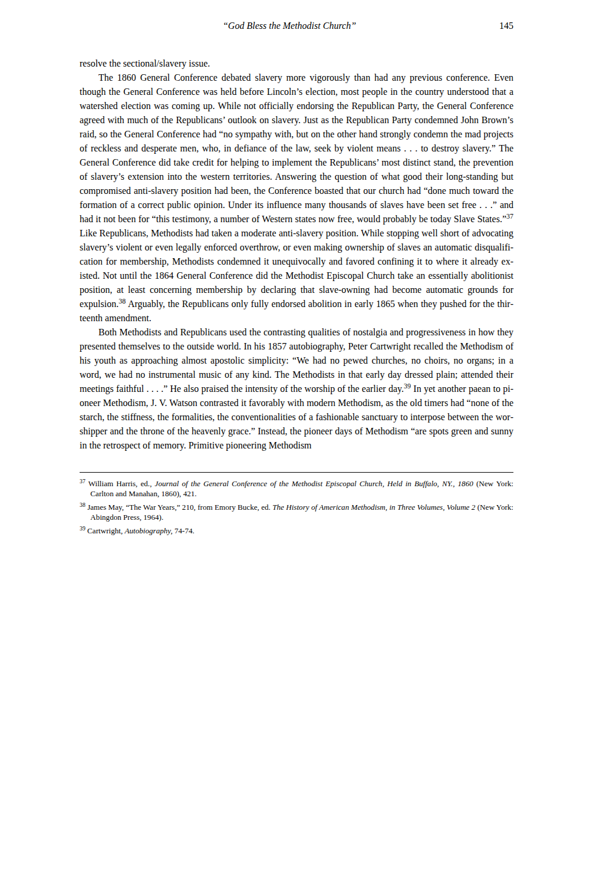“God Bless the Methodist Church” 145
resolve the sectional/slavery issue.
The 1860 General Conference debated slavery more vigorously than had any previous conference. Even though the General Conference was held before Lincoln’s election, most people in the country understood that a watershed election was coming up. While not officially endorsing the Republican Party, the General Conference agreed with much of the Republicans’ outlook on slavery. Just as the Republican Party condemned John Brown’s raid, so the General Conference had “no sympathy with, but on the other hand strongly condemn the mad projects of reckless and desperate men, who, in defiance of the law, seek by violent means . . . to destroy slavery.” The General Conference did take credit for helping to implement the Republicans’ most distinct stand, the prevention of slavery’s extension into the western territories. Answering the question of what good their long-standing but compromised anti-slavery position had been, the Conference boasted that our church had “done much toward the formation of a correct public opinion. Under its influence many thousands of slaves have been set free . . .” and had it not been for “this testimony, a number of Western states now free, would probably be today Slave States.”37 Like Republicans, Methodists had taken a moderate anti-slavery position. While stopping well short of advocating slavery’s violent or even legally enforced overthrow, or even making ownership of slaves an automatic disqualification for membership, Methodists condemned it unequivocally and favored confining it to where it already existed. Not until the 1864 General Conference did the Methodist Episcopal Church take an essentially abolitionist position, at least concerning membership by declaring that slave-owning had become automatic grounds for expulsion.38 Arguably, the Republicans only fully endorsed abolition in early 1865 when they pushed for the thirteenth amendment.
Both Methodists and Republicans used the contrasting qualities of nostalgia and progressiveness in how they presented themselves to the outside world. In his 1857 autobiography, Peter Cartwright recalled the Methodism of his youth as approaching almost apostolic simplicity: “We had no pewed churches, no choirs, no organs; in a word, we had no instrumental music of any kind. The Methodists in that early day dressed plain; attended their meetings faithful . . . .” He also praised the intensity of the worship of the earlier day.39 In yet another paean to pioneer Methodism, J. V. Watson contrasted it favorably with modern Methodism, as the old timers had “none of the starch, the stiffness, the formalities, the conventionalities of a fashionable sanctuary to interpose between the worshipper and the throne of the heavenly grace.” Instead, the pioneer days of Methodism “are spots green and sunny in the retrospect of memory. Primitive pioneering Methodism
37 William Harris, ed., Journal of the General Conference of the Methodist Episcopal Church, Held in Buffalo, NY., 1860 (New York: Carlton and Manahan, 1860), 421.
38 James May, “The War Years,” 210, from Emory Bucke, ed. The History of American Methodism, in Three Volumes, Volume 2 (New York: Abingdon Press, 1964).
39 Cartwright, Autobiography, 74-74.